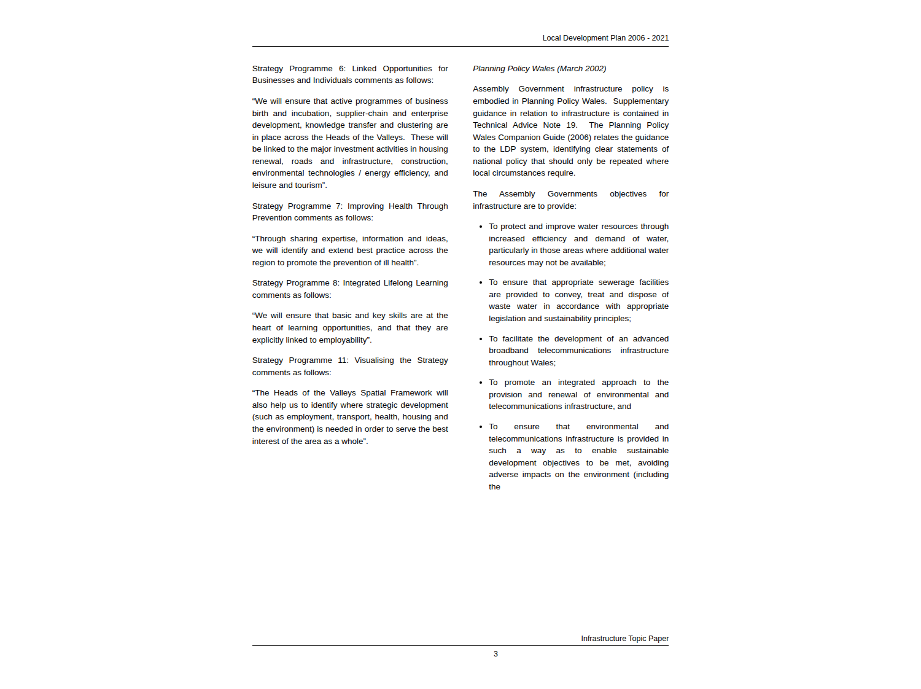Local Development Plan 2006 - 2021
Strategy Programme 6: Linked Opportunities for Businesses and Individuals comments as follows:
“We will ensure that active programmes of business birth and incubation, supplier-chain and enterprise development, knowledge transfer and clustering are in place across the Heads of the Valleys. These will be linked to the major investment activities in housing renewal, roads and infrastructure, construction, environmental technologies / energy efficiency, and leisure and tourism”.
Strategy Programme 7: Improving Health Through Prevention comments as follows:
“Through sharing expertise, information and ideas, we will identify and extend best practice across the region to promote the prevention of ill health”.
Strategy Programme 8: Integrated Lifelong Learning comments as follows:
“We will ensure that basic and key skills are at the heart of learning opportunities, and that they are explicitly linked to employability”.
Strategy Programme 11: Visualising the Strategy comments as follows:
“The Heads of the Valleys Spatial Framework will also help us to identify where strategic development (such as employment, transport, health, housing and the environment) is needed in order to serve the best interest of the area as a whole”.
Planning Policy Wales (March 2002)
Assembly Government infrastructure policy is embodied in Planning Policy Wales. Supplementary guidance in relation to infrastructure is contained in Technical Advice Note 19. The Planning Policy Wales Companion Guide (2006) relates the guidance to the LDP system, identifying clear statements of national policy that should only be repeated where local circumstances require.
The Assembly Governments objectives for infrastructure are to provide:
To protect and improve water resources through increased efficiency and demand of water, particularly in those areas where additional water resources may not be available;
To ensure that appropriate sewerage facilities are provided to convey, treat and dispose of waste water in accordance with appropriate legislation and sustainability principles;
To facilitate the development of an advanced broadband telecommunications infrastructure throughout Wales;
To promote an integrated approach to the provision and renewal of environmental and telecommunications infrastructure, and
To ensure that environmental and telecommunications infrastructure is provided in such a way as to enable sustainable development objectives to be met, avoiding adverse impacts on the environment (including the
Infrastructure Topic Paper
3